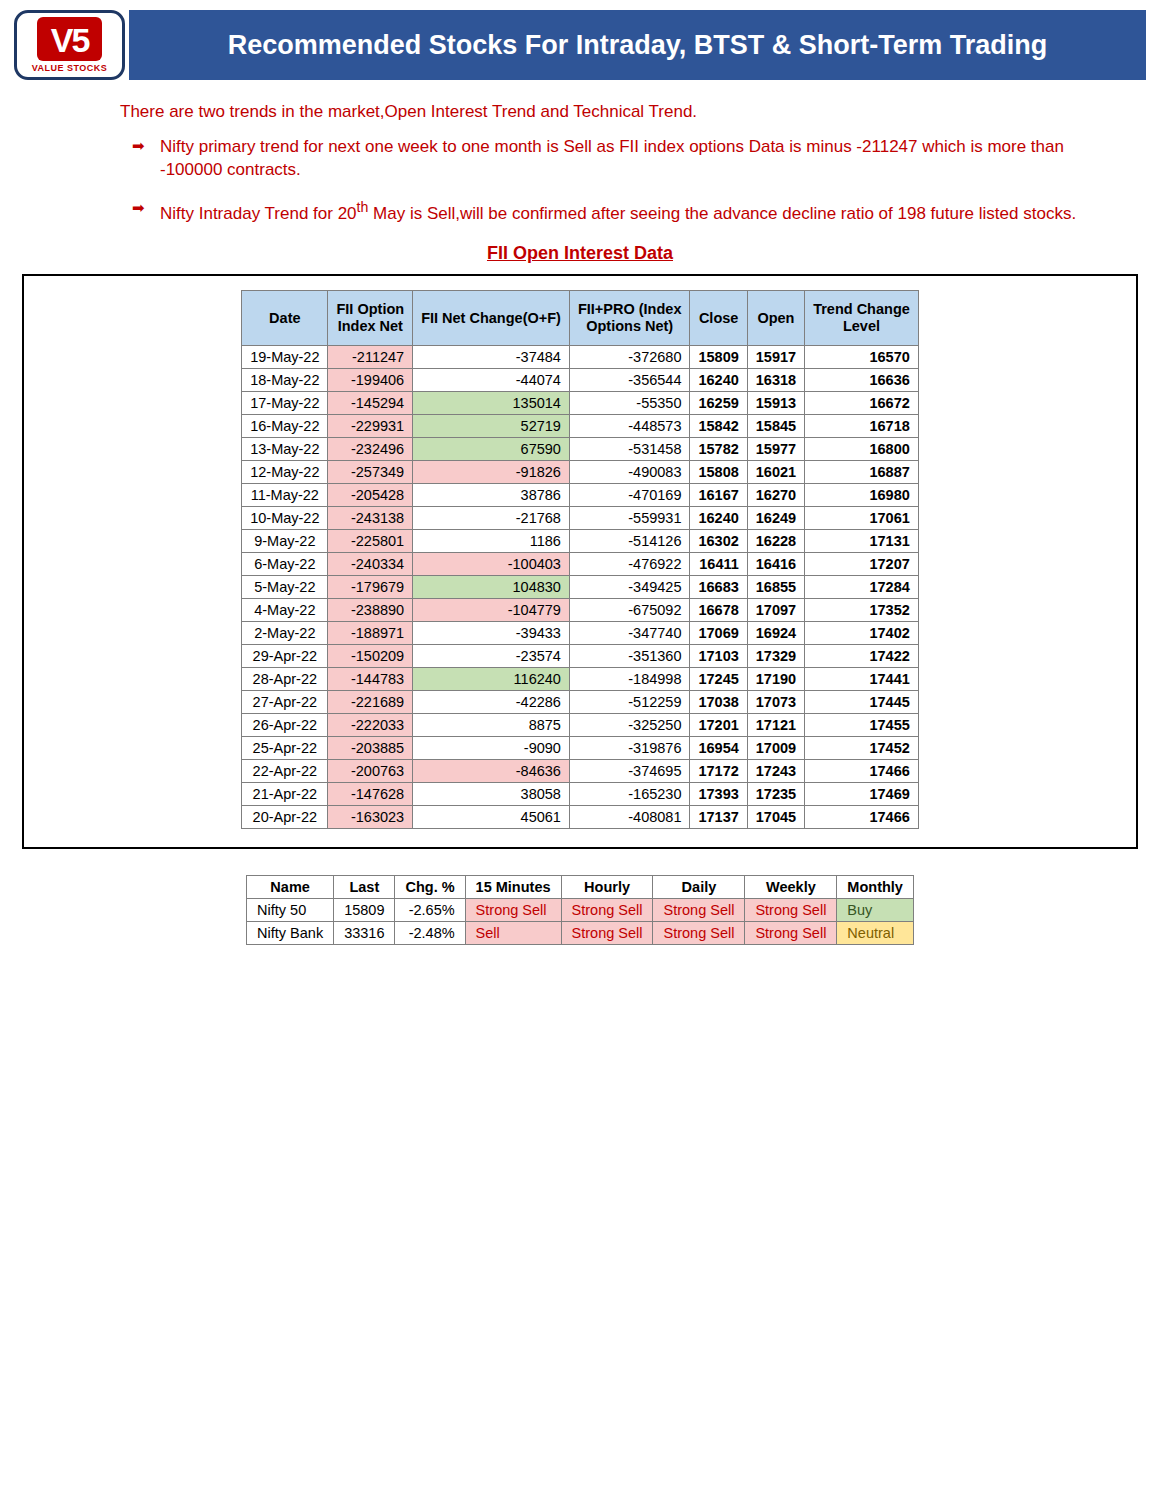V5
VALUE STOCKS
Recommended Stocks For Intraday, BTST & Short-Term Trading
There are two trends in the market,Open Interest Trend and Technical Trend.
Nifty primary trend for next one week to one month is Sell as FII index options Data is minus -211247 which is more than -100000 contracts.
Nifty Intraday Trend for 20th May is Sell,will be confirmed after seeing the advance decline ratio of 198 future listed stocks.
FII Open Interest Data
| Date | FII Option Index Net | FII Net Change(O+F) | FII+PRO (Index Options Net) | Close | Open | Trend Change Level |
| --- | --- | --- | --- | --- | --- | --- |
| 19-May-22 | -211247 | -37484 | -372680 | 15809 | 15917 | 16570 |
| 18-May-22 | -199406 | -44074 | -356544 | 16240 | 16318 | 16636 |
| 17-May-22 | -145294 | 135014 | -55350 | 16259 | 15913 | 16672 |
| 16-May-22 | -229931 | 52719 | -448573 | 15842 | 15845 | 16718 |
| 13-May-22 | -232496 | 67590 | -531458 | 15782 | 15977 | 16800 |
| 12-May-22 | -257349 | -91826 | -490083 | 15808 | 16021 | 16887 |
| 11-May-22 | -205428 | 38786 | -470169 | 16167 | 16270 | 16980 |
| 10-May-22 | -243138 | -21768 | -559931 | 16240 | 16249 | 17061 |
| 9-May-22 | -225801 | 1186 | -514126 | 16302 | 16228 | 17131 |
| 6-May-22 | -240334 | -100403 | -476922 | 16411 | 16416 | 17207 |
| 5-May-22 | -179679 | 104830 | -349425 | 16683 | 16855 | 17284 |
| 4-May-22 | -238890 | -104779 | -675092 | 16678 | 17097 | 17352 |
| 2-May-22 | -188971 | -39433 | -347740 | 17069 | 16924 | 17402 |
| 29-Apr-22 | -150209 | -23574 | -351360 | 17103 | 17329 | 17422 |
| 28-Apr-22 | -144783 | 116240 | -184998 | 17245 | 17190 | 17441 |
| 27-Apr-22 | -221689 | -42286 | -512259 | 17038 | 17073 | 17445 |
| 26-Apr-22 | -222033 | 8875 | -325250 | 17201 | 17121 | 17455 |
| 25-Apr-22 | -203885 | -9090 | -319876 | 16954 | 17009 | 17452 |
| 22-Apr-22 | -200763 | -84636 | -374695 | 17172 | 17243 | 17466 |
| 21-Apr-22 | -147628 | 38058 | -165230 | 17393 | 17235 | 17469 |
| 20-Apr-22 | -163023 | 45061 | -408081 | 17137 | 17045 | 17466 |
| Name | Last | Chg. % | 15 Minutes | Hourly | Daily | Weekly | Monthly |
| --- | --- | --- | --- | --- | --- | --- | --- |
| Nifty 50 | 15809 | -2.65% | Strong Sell | Strong Sell | Strong Sell | Strong Sell | Buy |
| Nifty Bank | 33316 | -2.48% | Sell | Strong Sell | Strong Sell | Strong Sell | Neutral |